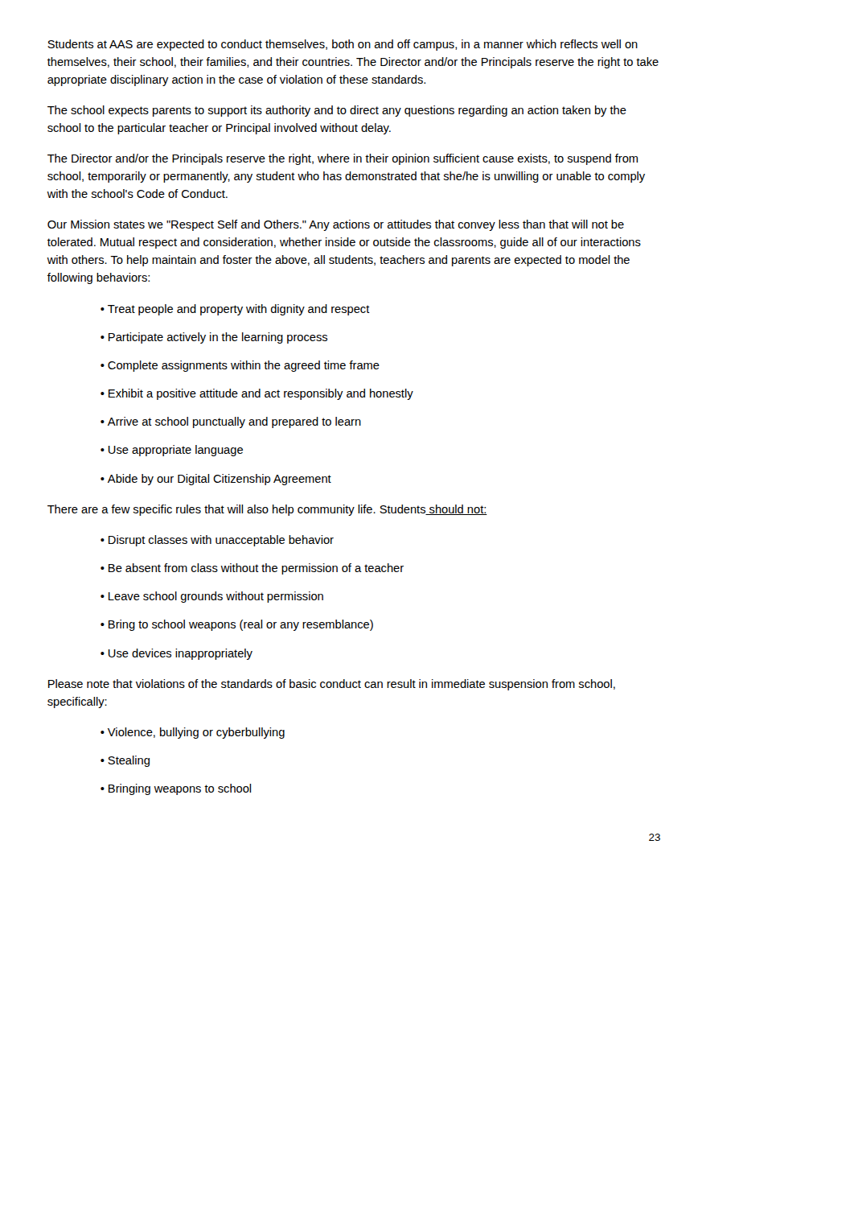Students at AAS are expected to conduct themselves, both on and off campus, in a manner which reflects well on themselves, their school, their families, and their countries. The Director and/or the Principals reserve the right to take appropriate disciplinary action in the case of violation of these standards.
The school expects parents to support its authority and to direct any questions regarding an action taken by the school to the particular teacher or Principal involved without delay.
The Director and/or the Principals reserve the right, where in their opinion sufficient cause exists, to suspend from school, temporarily or permanently, any student who has demonstrated that she/he is unwilling or unable to comply with the school's Code of Conduct.
Our Mission states we "Respect Self and Others." Any actions or attitudes that convey less than that will not be tolerated. Mutual respect and consideration, whether inside or outside the classrooms, guide all of our interactions with others. To help maintain and foster the above, all students, teachers and parents are expected to model the following behaviors:
Treat people and property with dignity and respect
Participate actively in the learning process
Complete assignments within the agreed time frame
Exhibit a positive attitude and act responsibly and honestly
Arrive at school punctually and prepared to learn
Use appropriate language
Abide by our Digital Citizenship Agreement
There are a few specific rules that will also help community life. Students should not:
Disrupt classes with unacceptable behavior
Be absent from class without the permission of a teacher
Leave school grounds without permission
Bring to school weapons (real or any resemblance)
Use devices inappropriately
Please note that violations of the standards of basic conduct can result in immediate suspension from school, specifically:
Violence, bullying or cyberbullying
Stealing
Bringing weapons to school
23